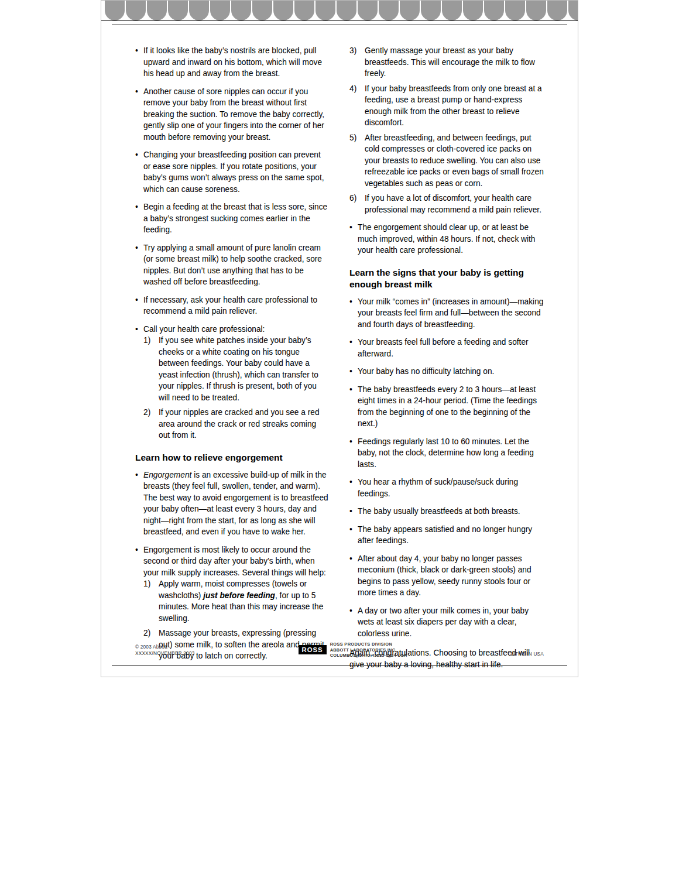If it looks like the baby’s nostrils are blocked, pull upward and inward on his bottom, which will move his head up and away from the breast.
Another cause of sore nipples can occur if you remove your baby from the breast without first breaking the suction. To remove the baby correctly, gently slip one of your fingers into the corner of her mouth before removing your breast.
Changing your breastfeeding position can prevent or ease sore nipples. If you rotate positions, your baby’s gums won’t always press on the same spot, which can cause soreness.
Begin a feeding at the breast that is less sore, since a baby’s strongest sucking comes earlier in the feeding.
Try applying a small amount of pure lanolin cream (or some breast milk) to help soothe cracked, sore nipples. But don’t use anything that has to be washed off before breastfeeding.
If necessary, ask your health care professional to recommend a mild pain reliever.
Call your health care professional:
If you see white patches inside your baby’s cheeks or a white coating on his tongue between feedings. Your baby could have a yeast infection (thrush), which can transfer to your nipples. If thrush is present, both of you will need to be treated.
If your nipples are cracked and you see a red area around the crack or red streaks coming out from it.
Learn how to relieve engorgement
Engorgement is an excessive build-up of milk in the breasts (they feel full, swollen, tender, and warm). The best way to avoid engorgement is to breastfeed your baby often—at least every 3 hours, day and night—right from the start, for as long as she will breastfeed, and even if you have to wake her.
Engorgement is most likely to occur around the second or third day after your baby’s birth, when your milk supply increases. Several things will help:
Apply warm, moist compresses (towels or washcloths) just before feeding, for up to 5 minutes. More heat than this may increase the swelling.
Massage your breasts, expressing (pressing out) some milk, to soften the areola and permit your baby to latch on correctly.
Gently massage your breast as your baby breastfeeds. This will encourage the milk to flow freely.
If your baby breastfeeds from only one breast at a feeding, use a breast pump or hand-express enough milk from the other breast to relieve discomfort.
After breastfeeding, and between feedings, put cold compresses or cloth-covered ice packs on your breasts to reduce swelling. You can also use refreezable ice packs or even bags of small frozen vegetables such as peas or corn.
If you have a lot of discomfort, your health care professional may recommend a mild pain reliever.
The engorgement should clear up, or at least be much improved, within 48 hours. If not, check with your health care professional.
Learn the signs that your baby is getting enough breast milk
Your milk “comes in” (increases in amount)—making your breasts feel firm and full—between the second and fourth days of breastfeeding.
Your breasts feel full before a feeding and softer afterward.
Your baby has no difficulty latching on.
The baby breastfeeds every 2 to 3 hours—at least eight times in a 24-hour period. (Time the feedings from the beginning of one to the beginning of the next.)
Feedings regularly last 10 to 60 minutes. Let the baby, not the clock, determine how long a feeding lasts.
You hear a rhythm of suck/pause/suck during feedings.
The baby usually breastfeeds at both breasts.
The baby appears satisfied and no longer hungry after feedings.
After about day 4, your baby no longer passes meconium (thick, black or dark-green stools) and begins to pass yellow, seedy runny stools four or more times a day.
A day or two after your milk comes in, your baby wets at least six diapers per day with a clear, colorless urine.
Again, congratulations. Choosing to breastfeed will give your baby a loving, healthy start in life.
© 2003 Abbott
XXXXX/NOVEMBER 2003
ROSS
ROSS PRODUCTS DIVISION
ABBOTT LABORATORIES INC.
COLUMBUS, OHIO 43215-1724 USA
LITHO IN USA